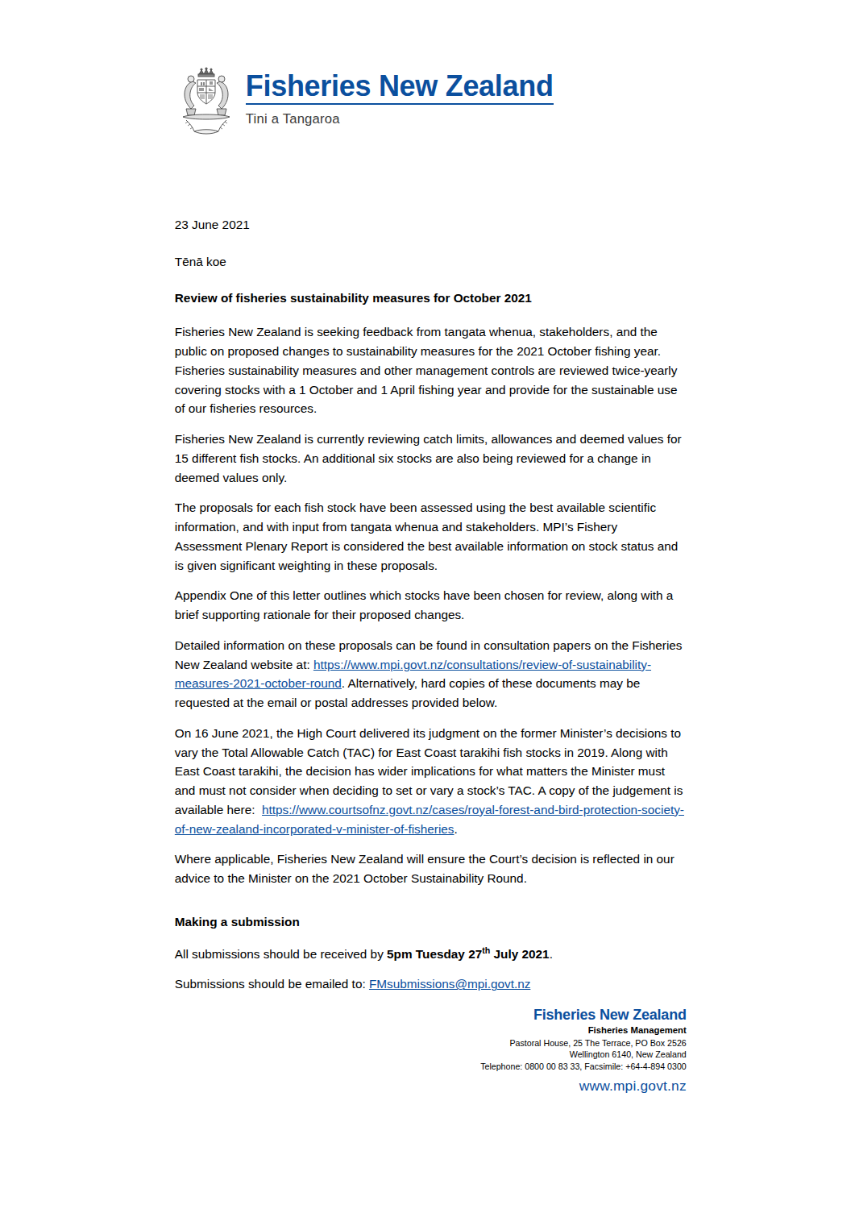Fisheries New Zealand
Tini a Tangaroa
23 June 2021
Tēnā koe
Review of fisheries sustainability measures for October 2021
Fisheries New Zealand is seeking feedback from tangata whenua, stakeholders, and the public on proposed changes to sustainability measures for the 2021 October fishing year. Fisheries sustainability measures and other management controls are reviewed twice-yearly covering stocks with a 1 October and 1 April fishing year and provide for the sustainable use of our fisheries resources.
Fisheries New Zealand is currently reviewing catch limits, allowances and deemed values for 15 different fish stocks. An additional six stocks are also being reviewed for a change in deemed values only.
The proposals for each fish stock have been assessed using the best available scientific information, and with input from tangata whenua and stakeholders. MPI’s Fishery Assessment Plenary Report is considered the best available information on stock status and is given significant weighting in these proposals.
Appendix One of this letter outlines which stocks have been chosen for review, along with a brief supporting rationale for their proposed changes.
Detailed information on these proposals can be found in consultation papers on the Fisheries New Zealand website at: https://www.mpi.govt.nz/consultations/review-of-sustainability-measures-2021-october-round. Alternatively, hard copies of these documents may be requested at the email or postal addresses provided below.
On 16 June 2021, the High Court delivered its judgment on the former Minister’s decisions to vary the Total Allowable Catch (TAC) for East Coast tarakihi fish stocks in 2019. Along with East Coast tarakihi, the decision has wider implications for what matters the Minister must and must not consider when deciding to set or vary a stock’s TAC. A copy of the judgement is available here: https://www.courtsofnz.govt.nz/cases/royal-forest-and-bird-protection-society-of-new-zealand-incorporated-v-minister-of-fisheries.
Where applicable, Fisheries New Zealand will ensure the Court’s decision is reflected in our advice to the Minister on the 2021 October Sustainability Round.
Making a submission
All submissions should be received by 5pm Tuesday 27th July 2021.
Submissions should be emailed to: FMsubmissions@mpi.govt.nz
Fisheries New Zealand
Fisheries Management
Pastoral House, 25 The Terrace, PO Box 2526
Wellington 6140, New Zealand
Telephone: 0800 00 83 33, Facsimile: +64-4-894 0300
www.mpi.govt.nz